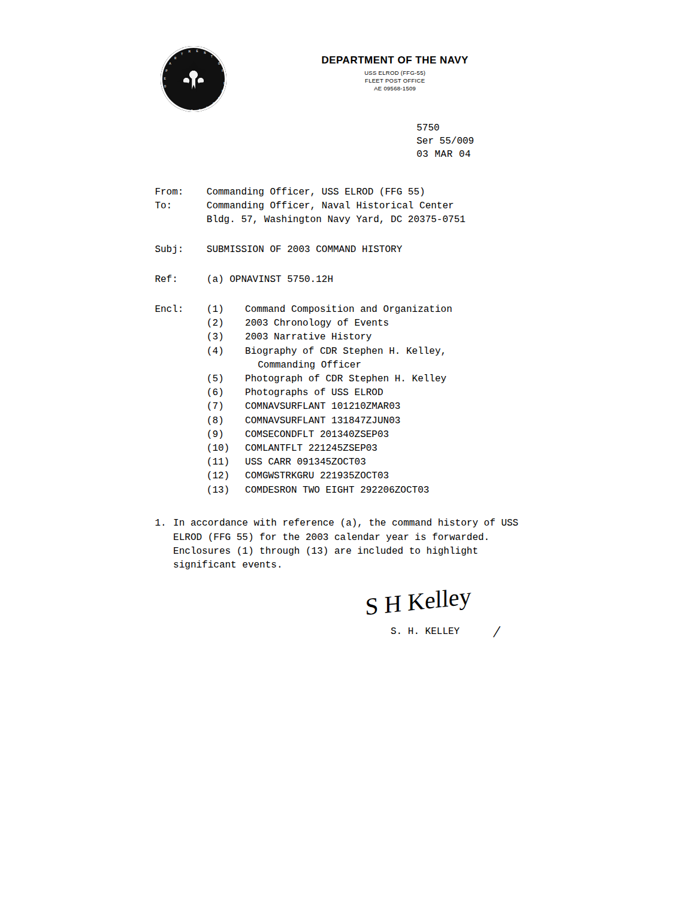D E P A R T M E N T O F D E F E N S E
DEPARTMENT OF THE NAVY
USS ELROD (FFG-55)
FLEET POST OFFICE
AE 09568-1509
5750 Ser 55/009 03 MAR 04
From:
Commanding Officer, USS ELROD (FFG 55)
To:
Commanding Officer, Naval Historical Center
Bldg. 57, Washington Navy Yard, DC 20375-0751
Subj:
SUBMISSION OF 2003 COMMAND HISTORY
Ref:
(a) OPNAVINST 5750.12H
Encl:
(1) Command Composition and Organization
(2) 2003 Chronology of Events
(3) 2003 Narrative History
(4) Biography of CDR Stephen H. Kelley,Commanding Officer
(5) Photograph of CDR Stephen H. Kelley
(6) Photographs of USS ELROD
(7) COMNAVSURFLANT 101210ZMAR03
(8) COMNAVSURFLANT 131847ZJUN03
(9) COMSECONDFLT 201340ZSEP03
(10) COMLANTFLT 221245ZSEP03
(11) USS CARR 091345ZOCT03
(12) COMGWSTRKGRU 221935ZOCT03
(13) COMDESRON TWO EIGHT 292206ZOCT03
1.
In accordance with reference (a), the command history of USS
ELROD (FFG 55) for the 2003 calendar year is forwarded.
Enclosures (1) through (13) are included to highlight
significant events.
S H Kelley
/
S. H. KELLEY